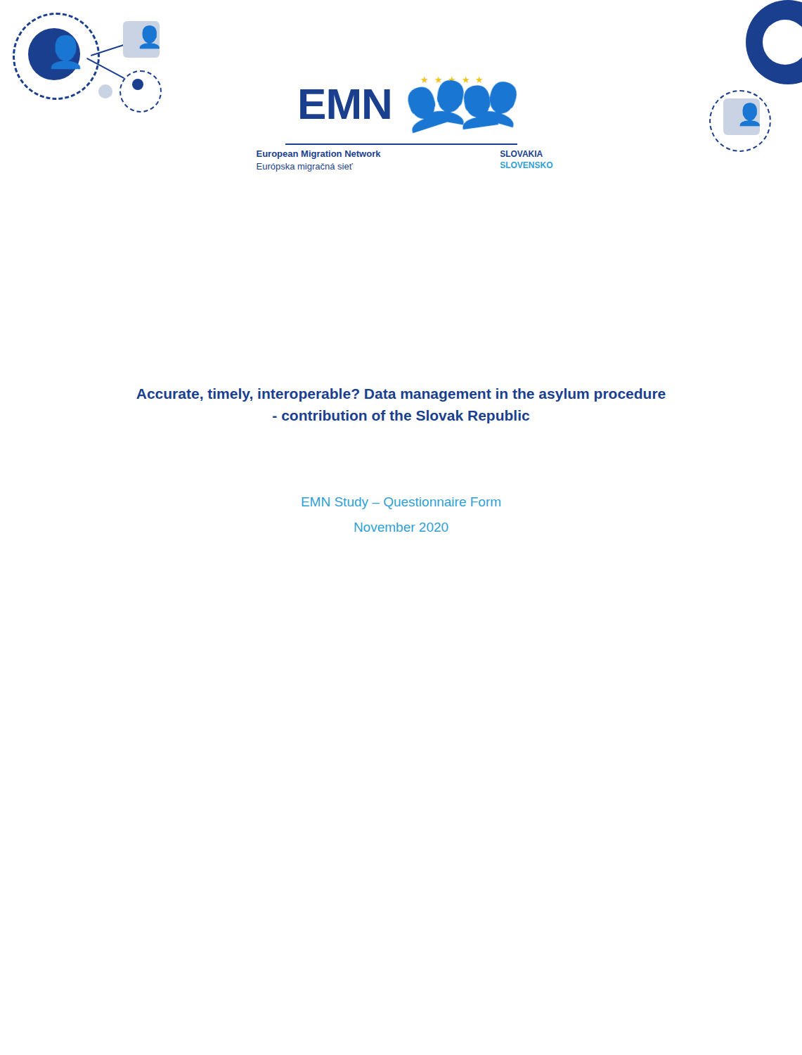👤
👤
👤
EMN
★ ★ ★ ★ ★ 👤 👤 👤 👤
SLOVAKIA
SLOVENSKO
European Migration Network
Európska migračná sieť
Accurate, timely, interoperable? Data management in the asylum procedure - contribution of the Slovak Republic
EMN Study – Questionnaire Form November 2020